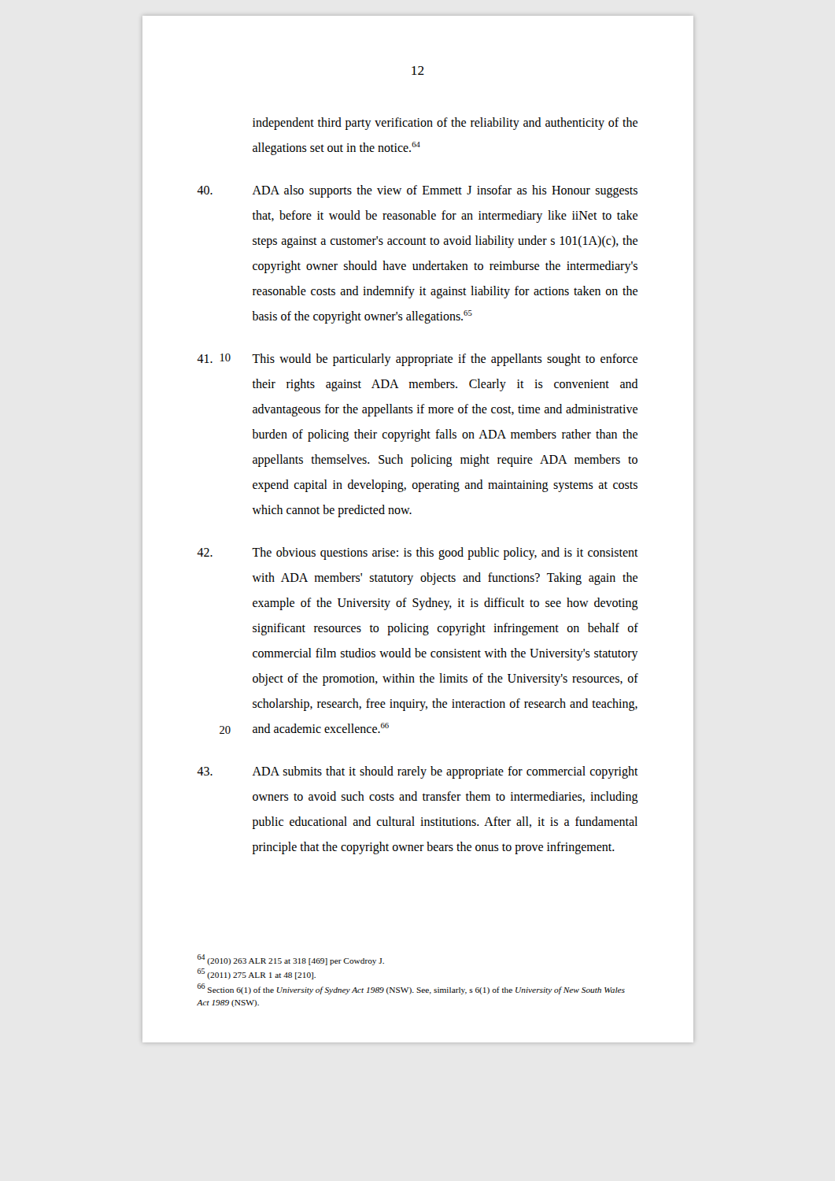12
independent third party verification of the reliability and authenticity of the allegations set out in the notice.64
40. ADA also supports the view of Emmett J insofar as his Honour suggests that, before it would be reasonable for an intermediary like iiNet to take steps against a customer's account to avoid liability under s 101(1A)(c), the copyright owner should have undertaken to reimburse the intermediary's reasonable costs and indemnify it against liability for actions taken on the basis of the copyright owner's allegations.65
41. 10 This would be particularly appropriate if the appellants sought to enforce their rights against ADA members. Clearly it is convenient and advantageous for the appellants if more of the cost, time and administrative burden of policing their copyright falls on ADA members rather than the appellants themselves. Such policing might require ADA members to expend capital in developing, operating and maintaining systems at costs which cannot be predicted now.
42. The obvious questions arise: is this good public policy, and is it consistent with ADA members' statutory objects and functions? Taking again the example of the University of Sydney, it is difficult to see how devoting significant resources to policing copyright infringement on behalf of commercial film studios would be consistent with the University's statutory object of the promotion, within the limits of the University's resources, of scholarship, research, free inquiry, the interaction of research and teaching, and academic excellence.66 20
43. ADA submits that it should rarely be appropriate for commercial copyright owners to avoid such costs and transfer them to intermediaries, including public educational and cultural institutions. After all, it is a fundamental principle that the copyright owner bears the onus to prove infringement.
64 (2010) 263 ALR 215 at 318 [469] per Cowdroy J.
65 (2011) 275 ALR 1 at 48 [210].
66 Section 6(1) of the University of Sydney Act 1989 (NSW). See, similarly, s 6(1) of the University of New South Wales Act 1989 (NSW).